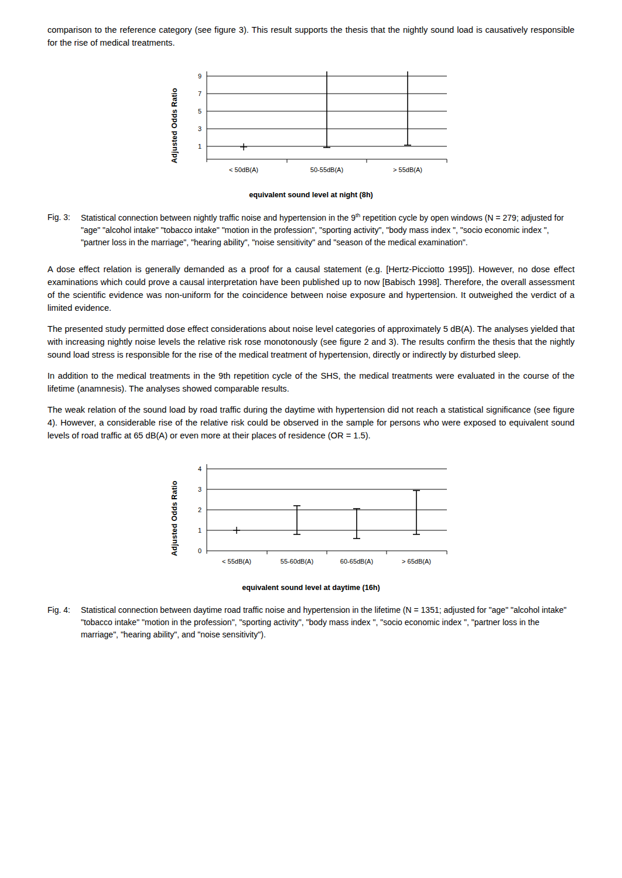comparison to the reference category (see figure 3). This result supports the thesis that the nightly sound load is causatively responsible for the rise of medical treatments.
Adjusted Odds Ratio
9 7 5 3 1 < 50dB(A) 50-55dB(A) > 55dB(A)
equivalent sound level at night (8h)
Fig. 3:
Statistical connection between nightly traffic noise and hypertension in the 9th repetition cycle by open windows (N = 279; adjusted for "age" "alcohol intake" "tobacco intake" "motion in the profession", "sporting activity", "body mass index ", "socio economic index ", "partner loss in the marriage", "hearing ability", "noise sensitivity" and "season of the medical examination".
A dose effect relation is generally demanded as a proof for a causal statement (e.g. [Hertz-Picciotto 1995]). However, no dose effect examinations which could prove a causal interpretation have been published up to now [Babisch 1998]. Therefore, the overall assessment of the scientific evidence was non-uniform for the coincidence between noise exposure and hypertension. It outweighed the verdict of a limited evidence.
The presented study permitted dose effect considerations about noise level categories of approximately 5 dB(A). The analyses yielded that with increasing nightly noise levels the relative risk rose monotonously (see figure 2 and 3). The results confirm the thesis that the nightly sound load stress is responsible for the rise of the medical treatment of hypertension, directly or indirectly by disturbed sleep.
In addition to the medical treatments in the 9th repetition cycle of the SHS, the medical treatments were evaluated in the course of the lifetime (anamnesis). The analyses showed comparable results.
The weak relation of the sound load by road traffic during the daytime with hypertension did not reach a statistical significance (see figure 4). However, a considerable rise of the relative risk could be observed in the sample for persons who were exposed to equivalent sound levels of road traffic at 65 dB(A) or even more at their places of residence (OR = 1.5).
Adjusted Odds Ratio
4 3 2 1 0 < 55dB(A) 55-60dB(A) 60-65dB(A) > 65dB(A)
equivalent sound level at daytime (16h)
Fig. 4:
Statistical connection between daytime road traffic noise and hypertension in the lifetime (N = 1351; adjusted for "age" "alcohol intake" "tobacco intake" "motion in the profession", "sporting activity", "body mass index ", "socio economic index ", "partner loss in the marriage", "hearing ability", and "noise sensitivity").